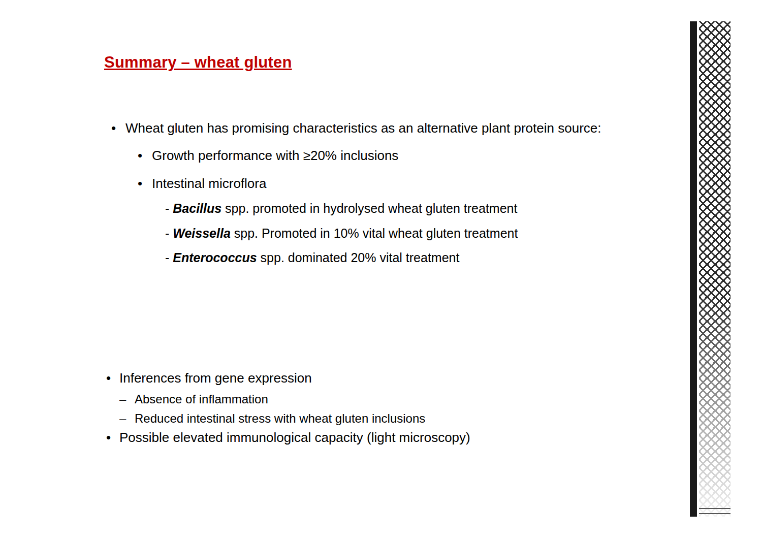Summary – wheat gluten
Wheat gluten has promising characteristics as an alternative plant protein source:
Growth performance with ≥20% inclusions
Intestinal microflora
- Bacillus spp. promoted in hydrolysed wheat gluten treatment
- Weissella spp. Promoted in 10% vital wheat gluten treatment
- Enterococcus spp. dominated 20% vital treatment
Inferences from gene expression
Absence of inflammation
Reduced intestinal stress with wheat gluten inclusions
Possible elevated immunological capacity (light microscopy)